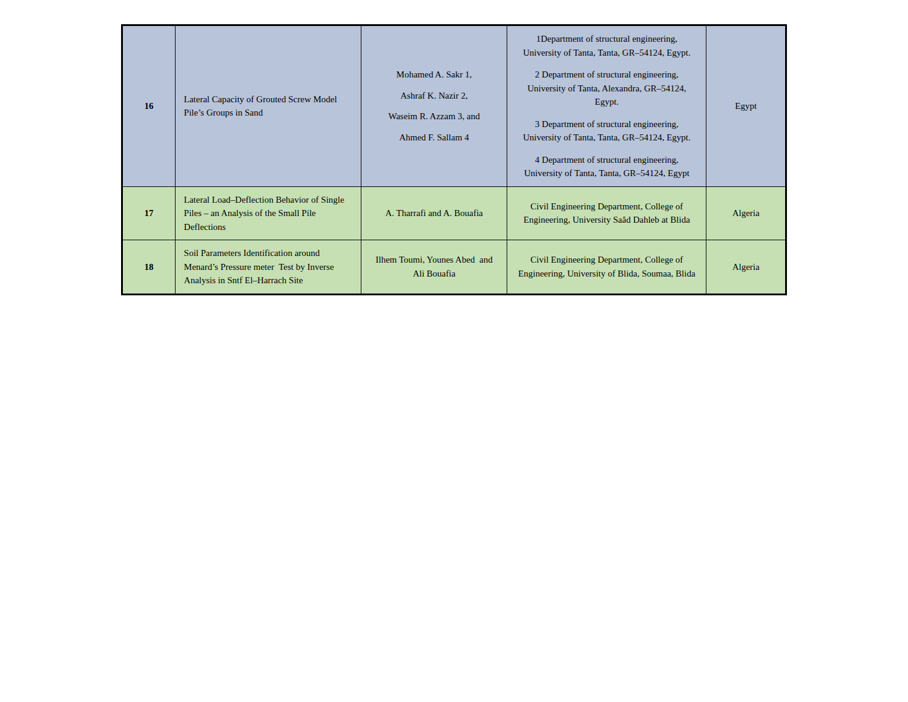| 16 | Lateral Capacity of Grouted Screw Model Pile’s Groups in Sand | Mohamed A. Sakr 1, Ashraf K. Nazir 2, Waseim R. Azzam 3, and Ahmed F. Sallam 4 | 1Department of structural engineering, University of Tanta, Tanta, GR–54124, Egypt. 2 Department of structural engineering, University of Tanta, Alexandra, GR–54124, Egypt. 3 Department of structural engineering, University of Tanta, Tanta, GR–54124, Egypt. 4 Department of structural engineering, University of Tanta, Tanta, GR–54124, Egypt | Egypt |
| 17 | Lateral Load–Deflection Behavior of Single Piles – an Analysis of the Small Pile Deflections | A. Tharrafi and A. Bouafia | Civil Engineering Department, College of Engineering, University Saâd Dahleb at Blida | Algeria |
| 18 | Soil Parameters Identification around Menard’s Pressure meter Test by Inverse Analysis in Sntf El–Harrach Site | Ilhem Toumi, Younes Abed and Ali Bouafia | Civil Engineering Department, College of Engineering, University of Blida, Soumaa, Blida | Algeria |